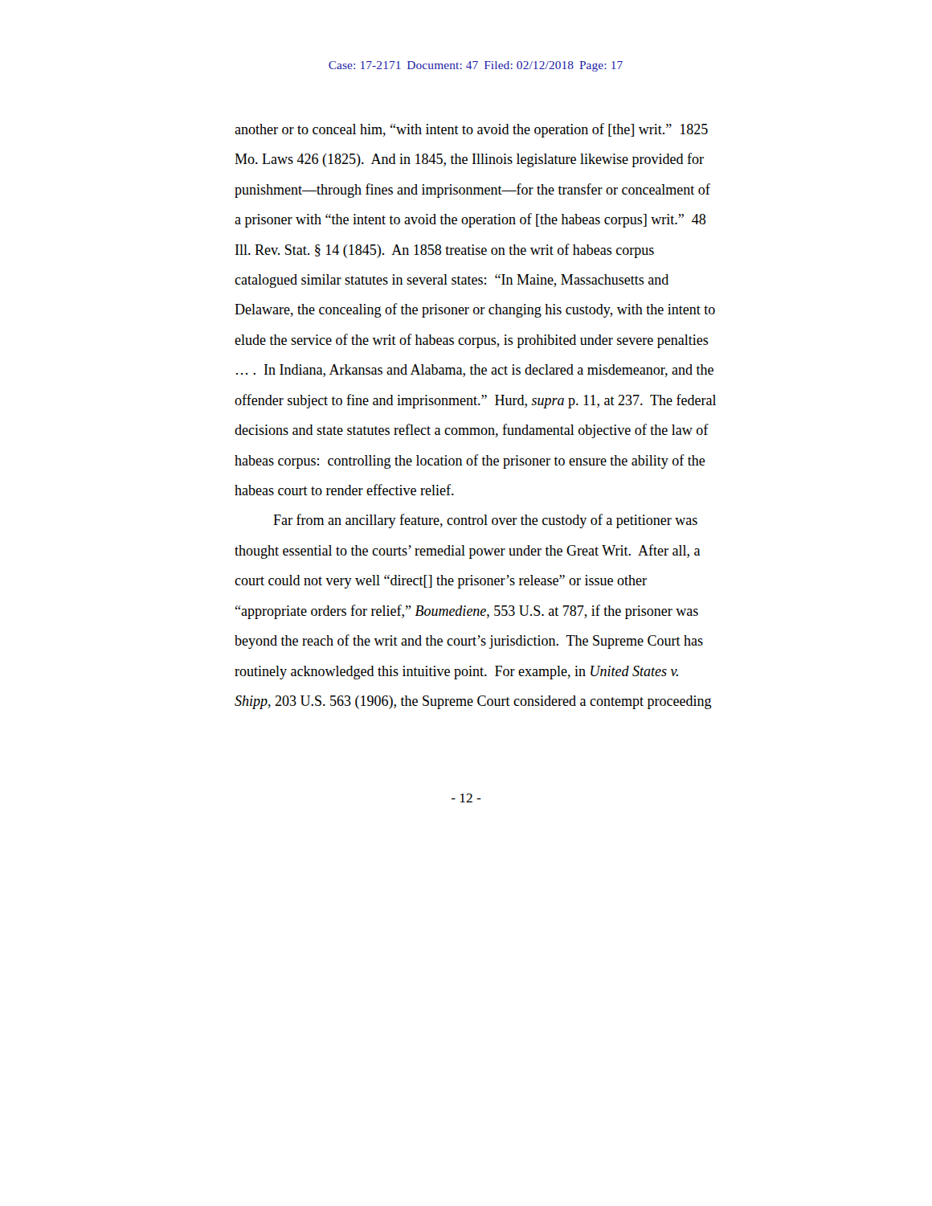Case: 17-2171 Document: 47 Filed: 02/12/2018 Page: 17
another or to conceal him, “with intent to avoid the operation of [the] writ.” 1825 Mo. Laws 426 (1825). And in 1845, the Illinois legislature likewise provided for punishment—through fines and imprisonment—for the transfer or concealment of a prisoner with “the intent to avoid the operation of [the habeas corpus] writ.” 48 Ill. Rev. Stat. § 14 (1845). An 1858 treatise on the writ of habeas corpus catalogued similar statutes in several states: “In Maine, Massachusetts and Delaware, the concealing of the prisoner or changing his custody, with the intent to elude the service of the writ of habeas corpus, is prohibited under severe penalties … . In Indiana, Arkansas and Alabama, the act is declared a misdemeanor, and the offender subject to fine and imprisonment.” Hurd, supra p. 11, at 237. The federal decisions and state statutes reflect a common, fundamental objective of the law of habeas corpus: controlling the location of the prisoner to ensure the ability of the habeas court to render effective relief.
Far from an ancillary feature, control over the custody of a petitioner was thought essential to the courts’ remedial power under the Great Writ. After all, a court could not very well “direct[] the prisoner’s release” or issue other “appropriate orders for relief,” Boumediene, 553 U.S. at 787, if the prisoner was beyond the reach of the writ and the court’s jurisdiction. The Supreme Court has routinely acknowledged this intuitive point. For example, in United States v. Shipp, 203 U.S. 563 (1906), the Supreme Court considered a contempt proceeding
- 12 -